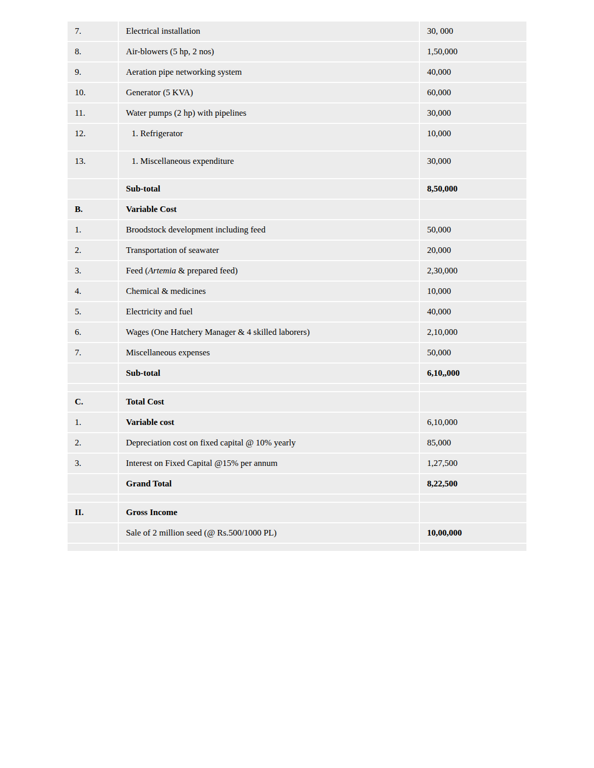| 7. | Electrical installation | 30, 000 |
| 8. | Air-blowers (5 hp, 2 nos) | 1,50,000 |
| 9. | Aeration pipe networking system | 40,000 |
| 10. | Generator (5 KVA) | 60,000 |
| 11. | Water pumps (2 hp) with pipelines | 30,000 |
| 12. | Refrigerator | 10,000 |
| 13. | Miscellaneous expenditure | 30,000 |
| | Sub-total | 8,50,000 |
| B. | Variable Cost | |
| 1. | Broodstock development including feed | 50,000 |
| 2. | Transportation of seawater | 20,000 |
| 3. | Feed ( Artemia & prepared feed) | 2,30,000 |
| 4. | Chemical & medicines | 10,000 |
| 5. | Electricity and fuel | 40,000 |
| 6. | Wages (One Hatchery Manager & 4 skilled laborers) | 2,10,000 |
| 7. | Miscellaneous expenses | 50,000 |
| | Sub-total | 6,10,,000 |
| C. | Total Cost | |
| 1. | Variable cost | 6,10,000 |
| 2. | Depreciation cost on fixed capital @ 10% yearly | 85,000 |
| 3. | Interest on Fixed Capital @15% per annum | 1,27,500 |
| | Grand Total | 8,22,500 |
| II. | Gross Income | |
| | Sale of 2 million seed (@ Rs.500/1000 PL) | 10,00,000 |